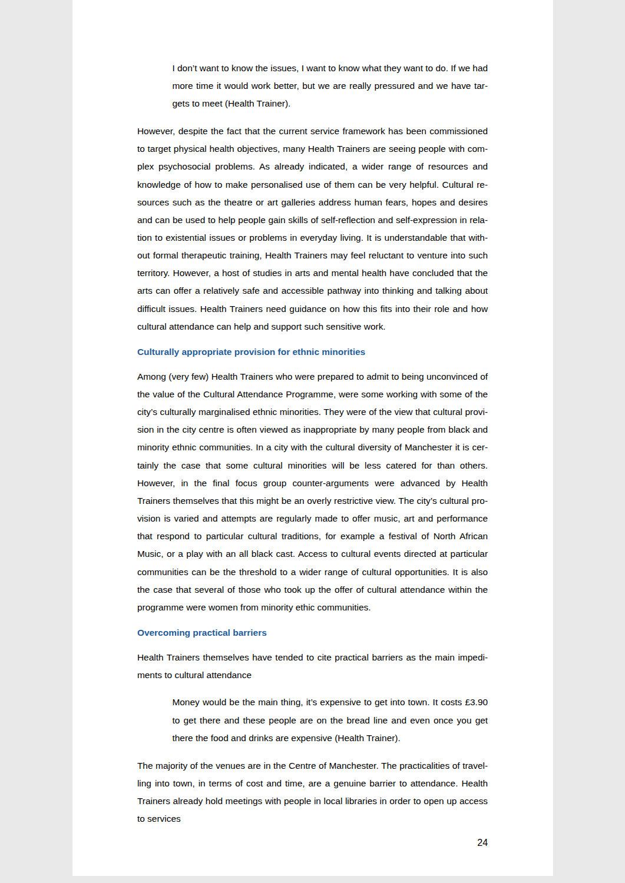I don’t want to know the issues, I want to know what they want to do. If we had more time it would work better, but we are really pressured and we have targets to meet (Health Trainer).
However, despite the fact that the current service framework has been commissioned to target physical health objectives, many Health Trainers are seeing people with complex psychosocial problems. As already indicated, a wider range of resources and knowledge of how to make personalised use of them can be very helpful. Cultural resources such as the theatre or art galleries address human fears, hopes and desires and can be used to help people gain skills of self-reflection and self-expression in relation to existential issues or problems in everyday living. It is understandable that without formal therapeutic training, Health Trainers may feel reluctant to venture into such territory. However, a host of studies in arts and mental health have concluded that the arts can offer a relatively safe and accessible pathway into thinking and talking about difficult issues. Health Trainers need guidance on how this fits into their role and how cultural attendance can help and support such sensitive work.
Culturally appropriate provision for ethnic minorities
Among (very few) Health Trainers who were prepared to admit to being unconvinced of the value of the Cultural Attendance Programme, were some working with some of the city’s culturally marginalised ethnic minorities. They were of the view that cultural provision in the city centre is often viewed as inappropriate by many people from black and minority ethnic communities. In a city with the cultural diversity of Manchester it is certainly the case that some cultural minorities will be less catered for than others. However, in the final focus group counter-arguments were advanced by Health Trainers themselves that this might be an overly restrictive view. The city’s cultural provision is varied and attempts are regularly made to offer music, art and performance that respond to particular cultural traditions, for example a festival of North African Music, or a play with an all black cast. Access to cultural events directed at particular communities can be the threshold to a wider range of cultural opportunities. It is also the case that several of those who took up the offer of cultural attendance within the programme were women from minority ethic communities.
Overcoming practical barriers
Health Trainers themselves have tended to cite practical barriers as the main impediments to cultural attendance
Money would be the main thing, it’s expensive to get into town. It costs £3.90 to get there and these people are on the bread line and even once you get there the food and drinks are expensive (Health Trainer).
The majority of the venues are in the Centre of Manchester. The practicalities of travelling into town, in terms of cost and time, are a genuine barrier to attendance. Health Trainers already hold meetings with people in local libraries in order to open up access to services
24